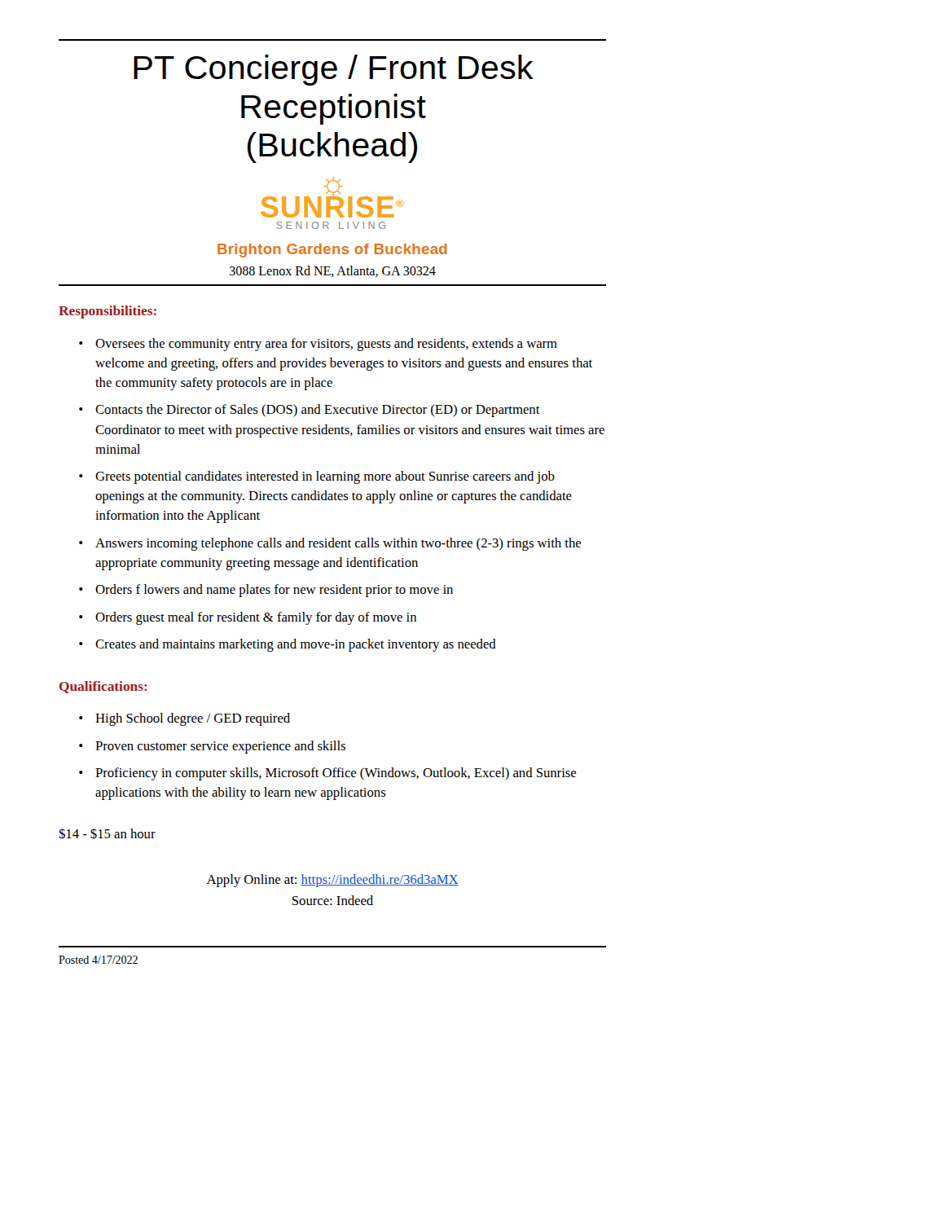PT Concierge / Front Desk Receptionist
(Buckhead)
☼ SUNRISE® SENIOR LIVING
Brighton Gardens of Buckhead
3088 Lenox Rd NE, Atlanta, GA 30324
Responsibilities:
Oversees the community entry area for visitors, guests and residents, extends a warm welcome and greeting, offers and provides beverages to visitors and guests and ensures that the community safety protocols are in place
Contacts the Director of Sales (DOS) and Executive Director (ED) or Department Coordinator to meet with prospective residents, families or visitors and ensures wait times are minimal
Greets potential candidates interested in learning more about Sunrise careers and job openings at the community. Directs candidates to apply online or captures the candidate information into the Applicant
Answers incoming telephone calls and resident calls within two-three (2-3) rings with the appropriate community greeting message and identification
Orders f lowers and name plates for new resident prior to move in
Orders guest meal for resident & family for day of move in
Creates and maintains marketing and move-in packet inventory as needed
Qualifications:
High School degree / GED required
Proven customer service experience and skills
Proficiency in computer skills, Microsoft Office (Windows, Outlook, Excel) and Sunrise applications with the ability to learn new applications
$14 - $15 an hour
Apply Online at: https://indeedhi.re/36d3aMX
Source: Indeed
Posted 4/17/2022